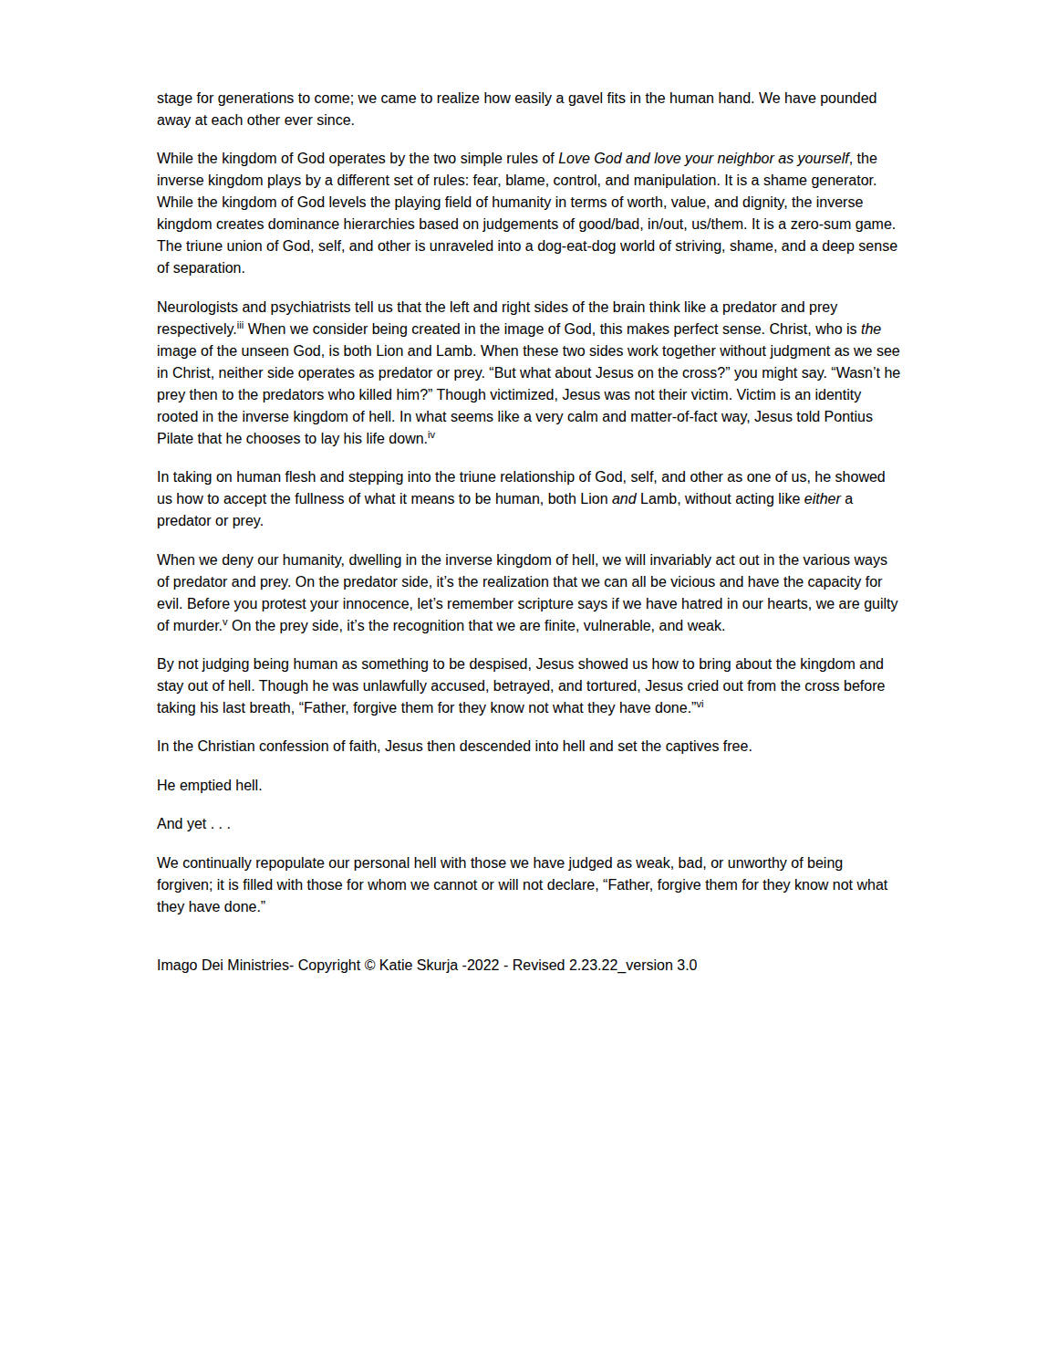stage for generations to come; we came to realize how easily a gavel fits in the human hand. We have pounded away at each other ever since.
While the kingdom of God operates by the two simple rules of Love God and love your neighbor as yourself, the inverse kingdom plays by a different set of rules: fear, blame, control, and manipulation. It is a shame generator. While the kingdom of God levels the playing field of humanity in terms of worth, value, and dignity, the inverse kingdom creates dominance hierarchies based on judgements of good/bad, in/out, us/them. It is a zero-sum game. The triune union of God, self, and other is unraveled into a dog-eat-dog world of striving, shame, and a deep sense of separation.
Neurologists and psychiatrists tell us that the left and right sides of the brain think like a predator and prey respectively.iii When we consider being created in the image of God, this makes perfect sense. Christ, who is the image of the unseen God, is both Lion and Lamb. When these two sides work together without judgment as we see in Christ, neither side operates as predator or prey. “But what about Jesus on the cross?” you might say. “Wasn’t he prey then to the predators who killed him?” Though victimized, Jesus was not their victim. Victim is an identity rooted in the inverse kingdom of hell. In what seems like a very calm and matter-of-fact way, Jesus told Pontius Pilate that he chooses to lay his life down.iv
In taking on human flesh and stepping into the triune relationship of God, self, and other as one of us, he showed us how to accept the fullness of what it means to be human, both Lion and Lamb, without acting like either a predator or prey.
When we deny our humanity, dwelling in the inverse kingdom of hell, we will invariably act out in the various ways of predator and prey. On the predator side, it’s the realization that we can all be vicious and have the capacity for evil. Before you protest your innocence, let’s remember scripture says if we have hatred in our hearts, we are guilty of murder.v On the prey side, it’s the recognition that we are finite, vulnerable, and weak.
By not judging being human as something to be despised, Jesus showed us how to bring about the kingdom and stay out of hell. Though he was unlawfully accused, betrayed, and tortured, Jesus cried out from the cross before taking his last breath, “Father, forgive them for they know not what they have done.”vi
In the Christian confession of faith, Jesus then descended into hell and set the captives free.
He emptied hell.
And yet . . .
We continually repopulate our personal hell with those we have judged as weak, bad, or unworthy of being forgiven; it is filled with those for whom we cannot or will not declare, “Father, forgive them for they know not what they have done.”
Imago Dei Ministries- Copyright © Katie Skurja -2022 - Revised 2.23.22_version 3.0